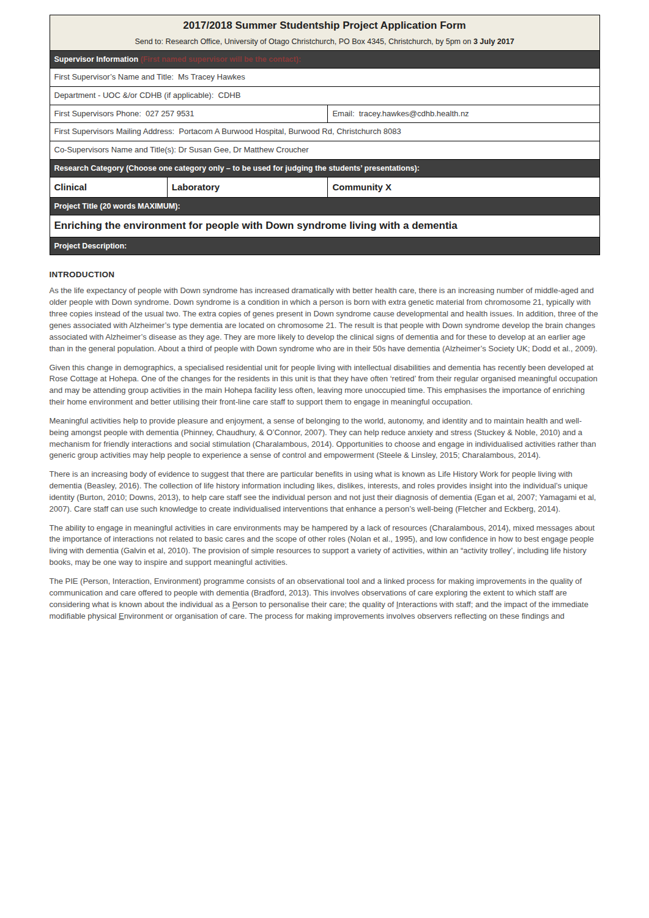| 2017/2018 Summer Studentship Project Application Form Send to: Research Office, University of Otago Christchurch, PO Box 4345, Christchurch, by 5pm on 3 July 2017 |
| Supervisor Information (First named supervisor will be the contact): |
| First Supervisor’s Name and Title: Ms Tracey Hawkes |
| Department - UOC &/or CDHB (if applicable): CDHB |
| First Supervisors Phone: 027 257 9531 | Email: tracey.hawkes@cdhb.health.nz |
| First Supervisors Mailing Address: Portacom A Burwood Hospital, Burwood Rd, Christchurch 8083 |
| Co-Supervisors Name and Title(s): Dr Susan Gee, Dr Matthew Croucher |
| Research Category (Choose one category only – to be used for judging the students’ presentations): |
| Clinical | Laboratory | Community X |
| Project Title (20 words MAXIMUM): |
| Enriching the environment for people with Down syndrome living with a dementia |
| Project Description: |
INTRODUCTION
As the life expectancy of people with Down syndrome has increased dramatically with better health care, there is an increasing number of middle-aged and older people with Down syndrome. Down syndrome is a condition in which a person is born with extra genetic material from chromosome 21, typically with three copies instead of the usual two. The extra copies of genes present in Down syndrome cause developmental and health issues. In addition, three of the genes associated with Alzheimer’s type dementia are located on chromosome 21. The result is that people with Down syndrome develop the brain changes associated with Alzheimer’s disease as they age. They are more likely to develop the clinical signs of dementia and for these to develop at an earlier age than in the general population. About a third of people with Down syndrome who are in their 50s have dementia (Alzheimer’s Society UK; Dodd et al., 2009).
Given this change in demographics, a specialised residential unit for people living with intellectual disabilities and dementia has recently been developed at Rose Cottage at Hohepa. One of the changes for the residents in this unit is that they have often ‘retired’ from their regular organised meaningful occupation and may be attending group activities in the main Hohepa facility less often, leaving more unoccupied time. This emphasises the importance of enriching their home environment and better utilising their front-line care staff to support them to engage in meaningful occupation.
Meaningful activities help to provide pleasure and enjoyment, a sense of belonging to the world, autonomy, and identity and to maintain health and well-being amongst people with dementia (Phinney, Chaudhury, & O’Connor, 2007). They can help reduce anxiety and stress (Stuckey & Noble, 2010) and a mechanism for friendly interactions and social stimulation (Charalambous, 2014). Opportunities to choose and engage in individualised activities rather than generic group activities may help people to experience a sense of control and empowerment (Steele & Linsley, 2015; Charalambous, 2014).
There is an increasing body of evidence to suggest that there are particular benefits in using what is known as Life History Work for people living with dementia (Beasley, 2016). The collection of life history information including likes, dislikes, interests, and roles provides insight into the individual’s unique identity (Burton, 2010; Downs, 2013), to help care staff see the individual person and not just their diagnosis of dementia (Egan et al, 2007; Yamagami et al, 2007). Care staff can use such knowledge to create individualised interventions that enhance a person’s well-being (Fletcher and Eckberg, 2014).
The ability to engage in meaningful activities in care environments may be hampered by a lack of resources (Charalambous, 2014), mixed messages about the importance of interactions not related to basic cares and the scope of other roles (Nolan et al., 1995), and low confidence in how to best engage people living with dementia (Galvin et al, 2010). The provision of simple resources to support a variety of activities, within an “activity trolley’, including life history books, may be one way to inspire and support meaningful activities.
The PIE (Person, Interaction, Environment) programme consists of an observational tool and a linked process for making improvements in the quality of communication and care offered to people with dementia (Bradford, 2013). This involves observations of care exploring the extent to which staff are considering what is known about the individual as a Person to personalise their care; the quality of Interactions with staff; and the impact of the immediate modifiable physical Environment or organisation of care. The process for making improvements involves observers reflecting on these findings and